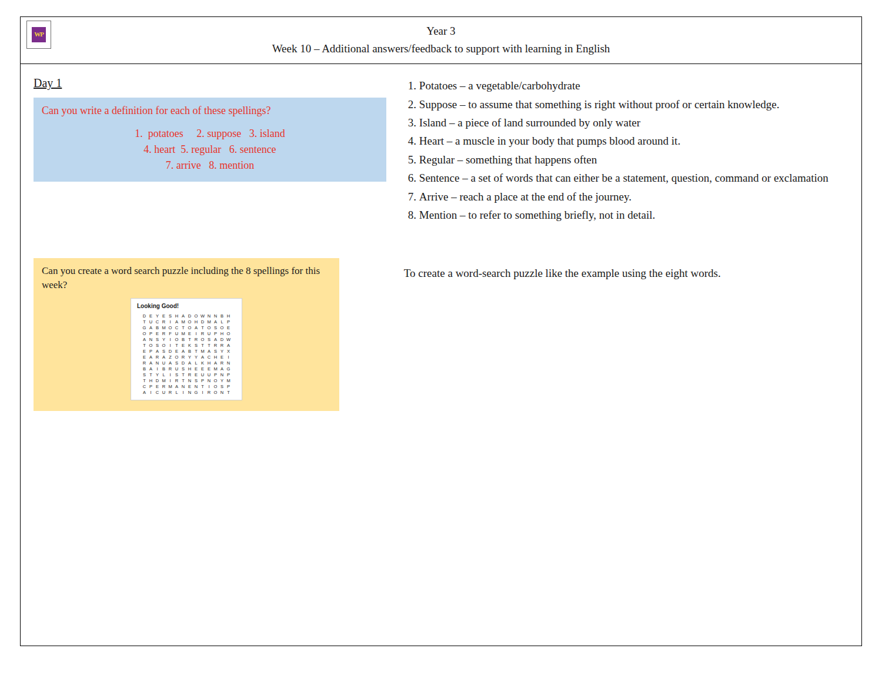WP
Year 3
Week 10 – Additional answers/feedback to support with learning in English
Day 1
Can you write a definition for each of these spellings?
1. potatoes 2. suppose 3. island
4. heart 5. regular 6. sentence
7. arrive 8. mention
Can you create a word search puzzle including the 8 spellings for this week?
Looking Good!
| D | E | Y | E | S | H | A | D | O | W | N | N | B | H |
| T | U | C | R | I | A | M | O | H | D | M | A | L | P |
| G | A | B | M | O | C | T | O | A | T | O | S | O | E |
| O | P | E | R | F | U | M | E | I | R | U | P | H | O |
| A | N | S | Y | I | O | B | T | R | O | S | A | D | W |
| T | O | S | O | I | T | E | K | S | T | T | R | R | A |
| E | P | A | S | D | E | A | B | T | M | A | S | Y | X |
| E | A | R | A | Z | O | R | Y | Y | A | C | H | E | I |
| R | A | N | U | A | S | D | A | L | K | H | A | R | N |
| B | A | I | B | R | U | S | H | E | E | E | M | A | G |
| S | T | Y | L | I | S | T | R | E | U | U | P | N | P |
| T | H | D | M | I | R | T | N | S | P | N | O | Y | M |
| C | P | E | R | M | A | N | E | N | T | I | O | S | P |
| A | I | C | U | R | L | I | N | G | I | R | O | N | T |
Potatoes – a vegetable/carbohydrate
Suppose – to assume that something is right without proof or certain knowledge.
Island – a piece of land surrounded by only water
Heart – a muscle in your body that pumps blood around it.
Regular – something that happens often
Sentence – a set of words that can either be a statement, question, command or exclamation
Arrive – reach a place at the end of the journey.
Mention – to refer to something briefly, not in detail.
To create a word-search puzzle like the example using the eight words.